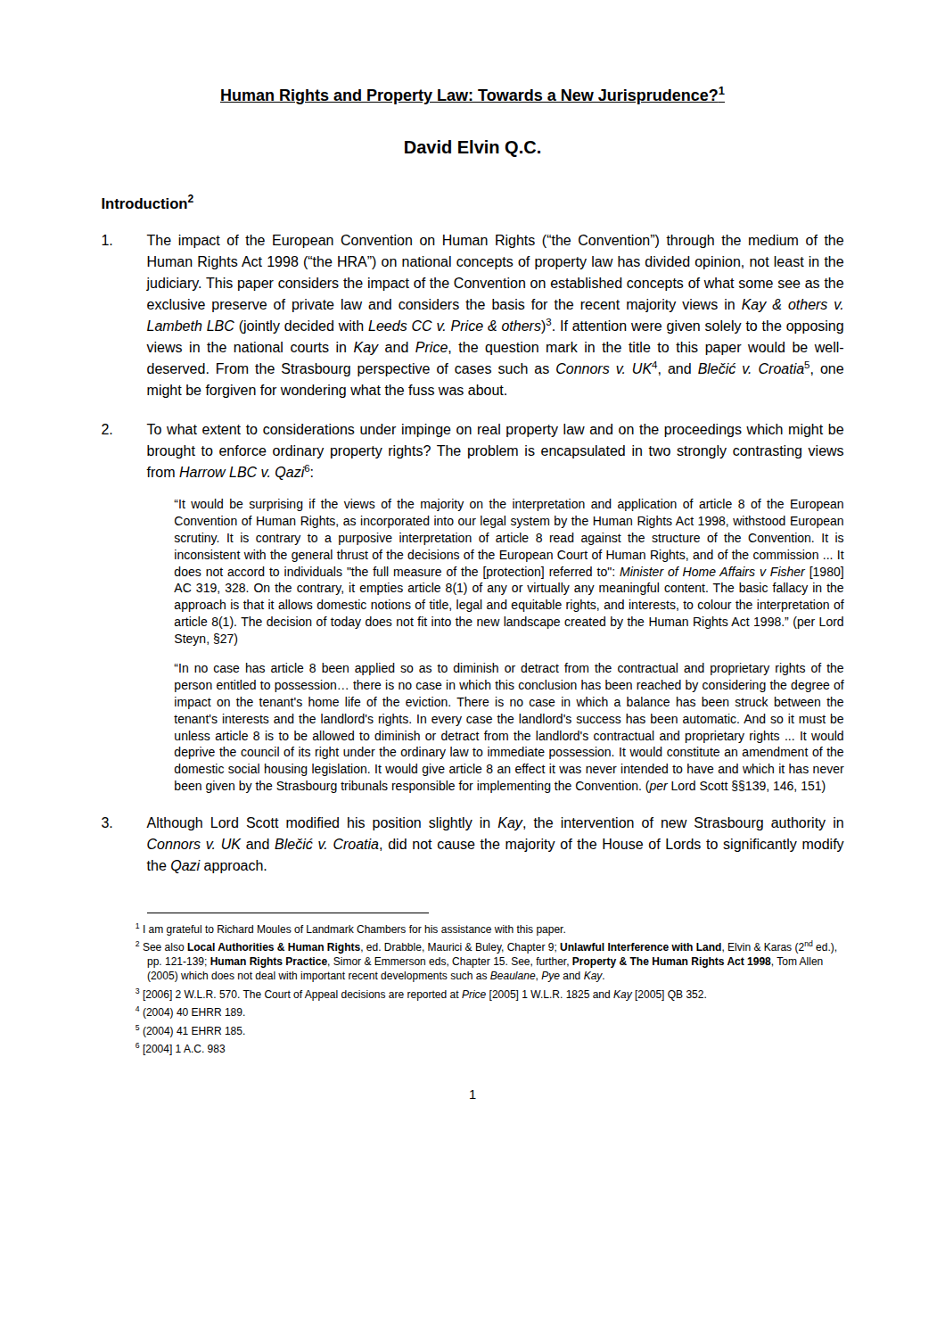Human Rights and Property Law: Towards a New Jurisprudence?1
David Elvin Q.C.
Introduction2
The impact of the European Convention on Human Rights (“the Convention”) through the medium of the Human Rights Act 1998 (“the HRA”) on national concepts of property law has divided opinion, not least in the judiciary. This paper considers the impact of the Convention on established concepts of what some see as the exclusive preserve of private law and considers the basis for the recent majority views in Kay & others v. Lambeth LBC (jointly decided with Leeds CC v. Price & others)3. If attention were given solely to the opposing views in the national courts in Kay and Price, the question mark in the title to this paper would be well-deserved. From the Strasbourg perspective of cases such as Connors v. UK4, and Blečić v. Croatia5, one might be forgiven for wondering what the fuss was about.
To what extent to considerations under impinge on real property law and on the proceedings which might be brought to enforce ordinary property rights? The problem is encapsulated in two strongly contrasting views from Harrow LBC v. Qazi6:
“It would be surprising if the views of the majority on the interpretation and application of article 8 of the European Convention of Human Rights, as incorporated into our legal system by the Human Rights Act 1998, withstood European scrutiny. It is contrary to a purposive interpretation of article 8 read against the structure of the Convention. It is inconsistent with the general thrust of the decisions of the European Court of Human Rights, and of the commission ... It does not accord to individuals "the full measure of the [protection] referred to": Minister of Home Affairs v Fisher [1980] AC 319, 328. On the contrary, it empties article 8(1) of any or virtually any meaningful content. The basic fallacy in the approach is that it allows domestic notions of title, legal and equitable rights, and interests, to colour the interpretation of article 8(1). The decision of today does not fit into the new landscape created by the Human Rights Act 1998.” (per Lord Steyn, §27)
“In no case has article 8 been applied so as to diminish or detract from the contractual and proprietary rights of the person entitled to possession… there is no case in which this conclusion has been reached by considering the degree of impact on the tenant's home life of the eviction. There is no case in which a balance has been struck between the tenant's interests and the landlord's rights. In every case the landlord's success has been automatic. And so it must be unless article 8 is to be allowed to diminish or detract from the landlord's contractual and proprietary rights ... It would deprive the council of its right under the ordinary law to immediate possession. It would constitute an amendment of the domestic social housing legislation. It would give article 8 an effect it was never intended to have and which it has never been given by the Strasbourg tribunals responsible for implementing the Convention. (per Lord Scott §§139, 146, 151)
Although Lord Scott modified his position slightly in Kay, the intervention of new Strasbourg authority in Connors v. UK and Blečić v. Croatia, did not cause the majority of the House of Lords to significantly modify the Qazi approach.
1 I am grateful to Richard Moules of Landmark Chambers for his assistance with this paper.
2 See also Local Authorities & Human Rights, ed. Drabble, Maurici & Buley, Chapter 9; Unlawful Interference with Land, Elvin & Karas (2nd ed.), pp. 121-139; Human Rights Practice, Simor & Emmerson eds, Chapter 15. See, further, Property & The Human Rights Act 1998, Tom Allen (2005) which does not deal with important recent developments such as Beaulane, Pye and Kay.
3 [2006] 2 W.L.R. 570. The Court of Appeal decisions are reported at Price [2005] 1 W.L.R. 1825 and Kay [2005] QB 352.
4 (2004) 40 EHRR 189.
5 (2004) 41 EHRR 185.
6 [2004] 1 A.C. 983
1